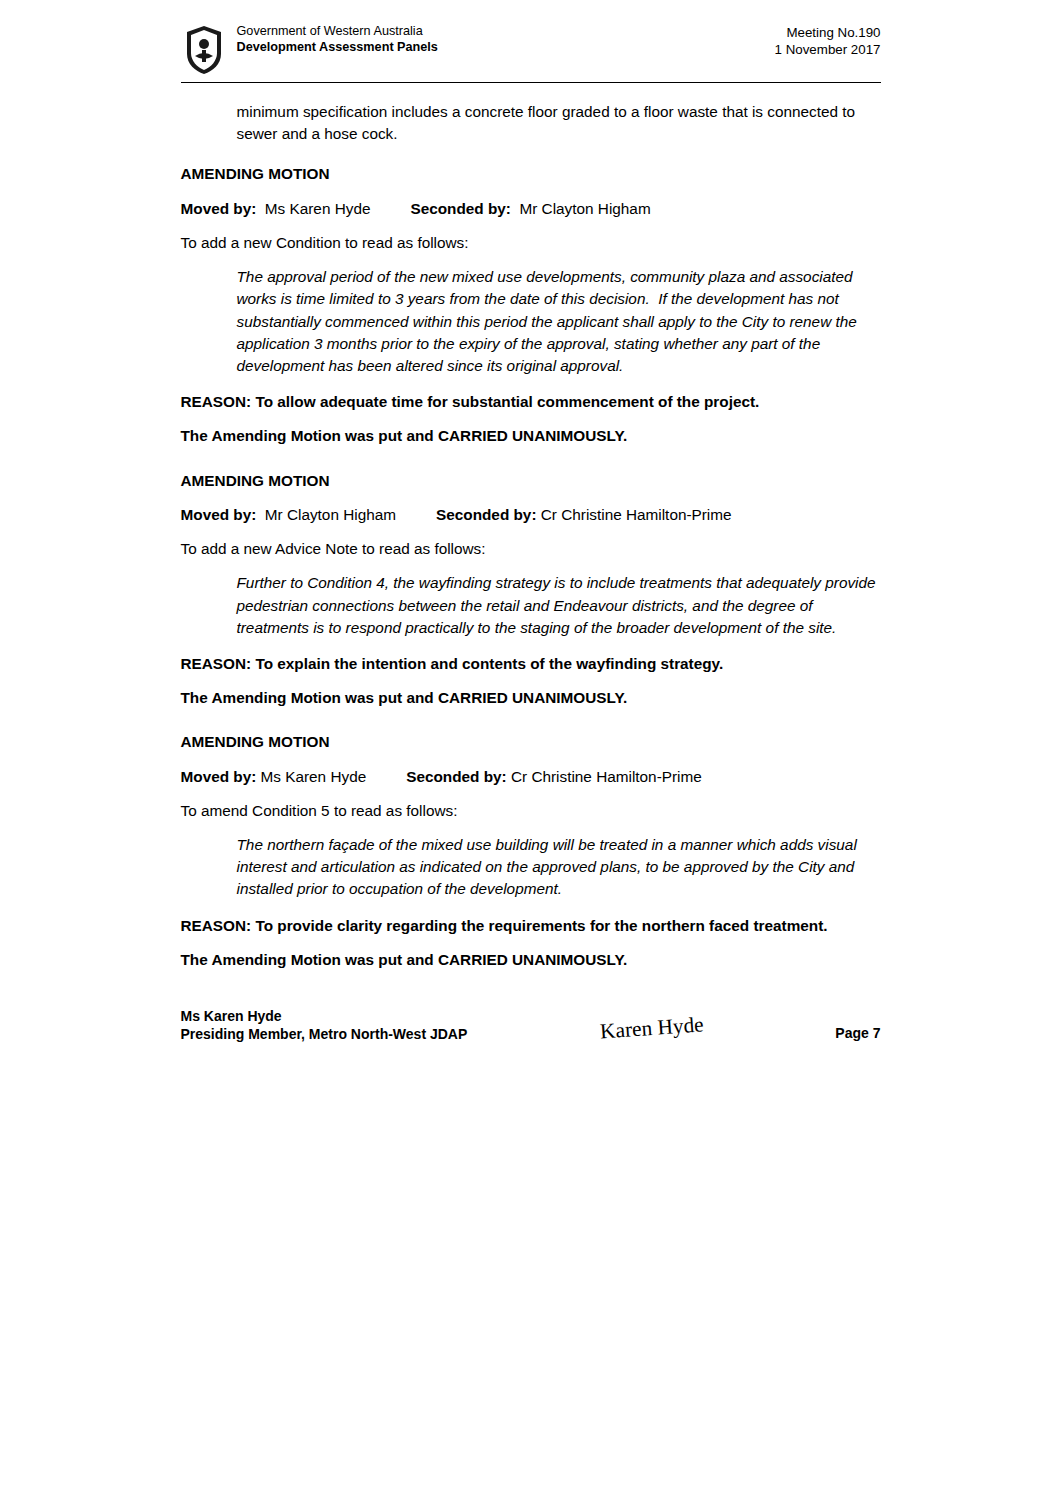Government of Western Australia
Development Assessment Panels
Meeting No.190
1 November 2017
minimum specification includes a concrete floor graded to a floor waste that is connected to sewer and a hose cock.
AMENDING MOTION
Moved by: Ms Karen Hyde Seconded by: Mr Clayton Higham
To add a new Condition to read as follows:
The approval period of the new mixed use developments, community plaza and associated works is time limited to 3 years from the date of this decision. If the development has not substantially commenced within this period the applicant shall apply to the City to renew the application 3 months prior to the expiry of the approval, stating whether any part of the development has been altered since its original approval.
REASON: To allow adequate time for substantial commencement of the project.
The Amending Motion was put and CARRIED UNANIMOUSLY.
AMENDING MOTION
Moved by: Mr Clayton Higham Seconded by: Cr Christine Hamilton-Prime
To add a new Advice Note to read as follows:
Further to Condition 4, the wayfinding strategy is to include treatments that adequately provide pedestrian connections between the retail and Endeavour districts, and the degree of treatments is to respond practically to the staging of the broader development of the site.
REASON: To explain the intention and contents of the wayfinding strategy.
The Amending Motion was put and CARRIED UNANIMOUSLY.
AMENDING MOTION
Moved by: Ms Karen Hyde Seconded by: Cr Christine Hamilton-Prime
To amend Condition 5 to read as follows:
The northern façade of the mixed use building will be treated in a manner which adds visual interest and articulation as indicated on the approved plans, to be approved by the City and installed prior to occupation of the development.
REASON: To provide clarity regarding the requirements for the northern faced treatment.
The Amending Motion was put and CARRIED UNANIMOUSLY.
Ms Karen Hyde
Presiding Member, Metro North-West JDAP
Karen Hyde
Page 7